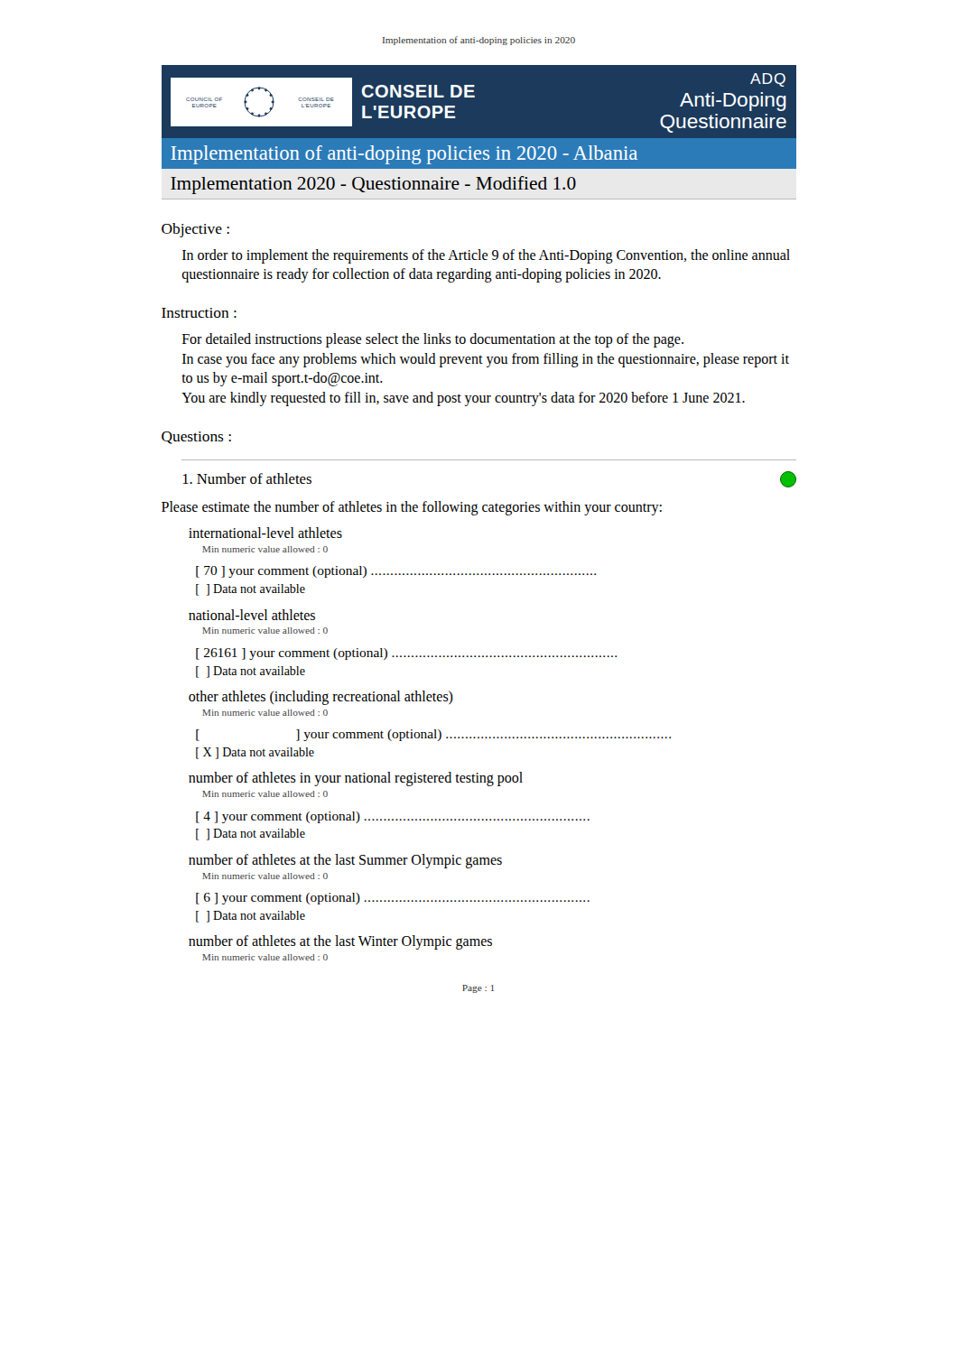Implementation of anti-doping policies in 2020
COUNCIL OF EUROPE
CONSEIL DE L'EUROPE
CONSEIL DE L'EUROPE
ADQ
Anti-Doping Questionnaire
Implementation of anti-doping policies in 2020 - Albania
Implementation 2020 - Questionnaire - Modified 1.0
Objective :
In order to implement the requirements of the Article 9 of the Anti-Doping Convention, the online annual questionnaire is ready for collection of data regarding anti-doping policies in 2020.
Instruction :
For detailed instructions please select the links to documentation at the top of the page.
In case you face any problems which would prevent you from filling in the questionnaire, please report it to us by e-mail sport.t-do@coe.int.
You are kindly requested to fill in, save and post your country's data for 2020 before 1 June 2021.
Questions :
1. Number of athletes
Please estimate the number of athletes in the following categories within your country:
international-level athletes
Min numeric value allowed : 0
[ 70 ] your comment (optional) ..........................................................
[ ] Data not available
national-level athletes
Min numeric value allowed : 0
[ 26161 ] your comment (optional) ..........................................................
[ ] Data not available
other athletes (including recreational athletes)
Min numeric value allowed : 0
[ ] your comment (optional) ..........................................................
[ X ] Data not available
number of athletes in your national registered testing pool
Min numeric value allowed : 0
[ 4 ] your comment (optional) ..........................................................
[ ] Data not available
number of athletes at the last Summer Olympic games
Min numeric value allowed : 0
[ 6 ] your comment (optional) ..........................................................
[ ] Data not available
number of athletes at the last Winter Olympic games
Min numeric value allowed : 0
Page : 1